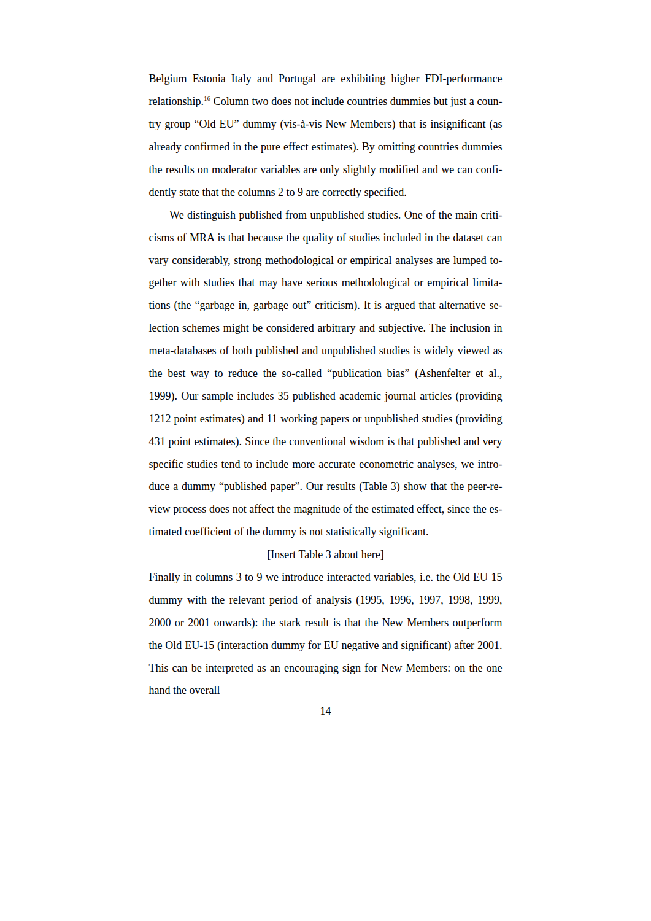Belgium Estonia Italy and Portugal are exhibiting higher FDI-performance relationship.16 Column two does not include countries dummies but just a country group “Old EU” dummy (vis-à-vis New Members) that is insignificant (as already confirmed in the pure effect estimates). By omitting countries dummies the results on moderator variables are only slightly modified and we can confidently state that the columns 2 to 9 are correctly specified.
We distinguish published from unpublished studies. One of the main criticisms of MRA is that because the quality of studies included in the dataset can vary considerably, strong methodological or empirical analyses are lumped together with studies that may have serious methodological or empirical limitations (the “garbage in, garbage out” criticism). It is argued that alternative selection schemes might be considered arbitrary and subjective. The inclusion in meta-databases of both published and unpublished studies is widely viewed as the best way to reduce the so-called “publication bias” (Ashenfelter et al., 1999). Our sample includes 35 published academic journal articles (providing 1212 point estimates) and 11 working papers or unpublished studies (providing 431 point estimates). Since the conventional wisdom is that published and very specific studies tend to include more accurate econometric analyses, we introduce a dummy “published paper”. Our results (Table 3) show that the peer-review process does not affect the magnitude of the estimated effect, since the estimated coefficient of the dummy is not statistically significant.
[Insert Table 3 about here]
Finally in columns 3 to 9 we introduce interacted variables, i.e. the Old EU 15 dummy with the relevant period of analysis (1995, 1996, 1997, 1998, 1999, 2000 or 2001 onwards): the stark result is that the New Members outperform the Old EU-15 (interaction dummy for EU negative and significant) after 2001. This can be interpreted as an encouraging sign for New Members: on the one hand the overall
14